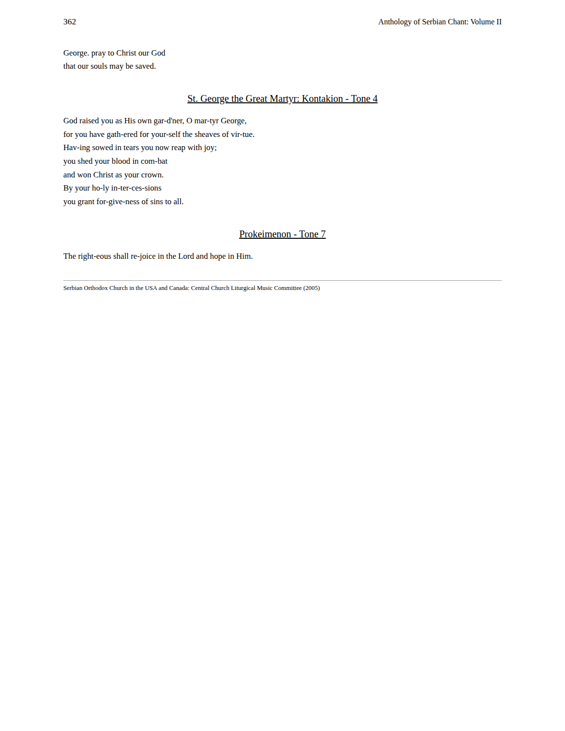362 Anthology of Serbian Chant: Volume II
George. pray to Christ our God
that our souls may be saved.
St. George the Great Martyr: Kontakion - Tone 4
God raised you as His own gar-d'ner, O mar-tyr George,
for you have gath-ered for your-self the sheaves of vir-tue.
Hav-ing sowed in tears you now reap with joy;
you shed your blood in com-bat
and won Christ as your crown.
By your ho-ly in-ter-ces-sions
you grant for-give-ness of sins to all.
Prokeimenon - Tone 7
The right-eous shall re-joice in the Lord and hope in Him.
Serbian Orthodox Church in the USA and Canada: Central Church Liturgical Music Committee (2005)